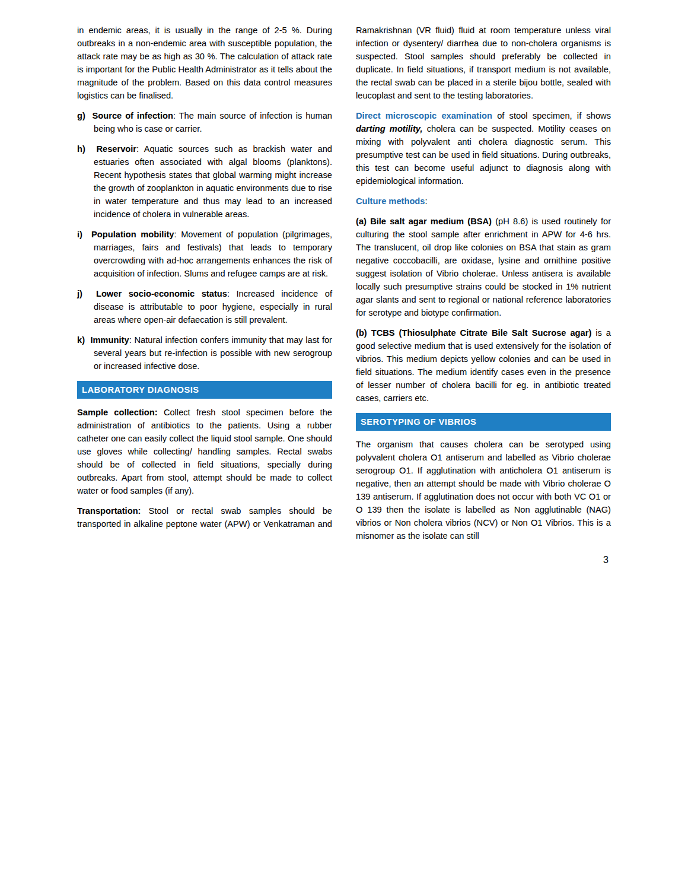in endemic areas, it is usually in the range of 2-5 %. During outbreaks in a non-endemic area with susceptible population, the attack rate may be as high as 30 %. The calculation of attack rate is important for the Public Health Administrator as it tells about the magnitude of the problem. Based on this data control measures logistics can be finalised.
g) Source of infection: The main source of infection is human being who is case or carrier.
h) Reservoir: Aquatic sources such as brackish water and estuaries often associated with algal blooms (planktons). Recent hypothesis states that global warming might increase the growth of zooplankton in aquatic environments due to rise in water temperature and thus may lead to an increased incidence of cholera in vulnerable areas.
i) Population mobility: Movement of population (pilgrimages, marriages, fairs and festivals) that leads to temporary overcrowding with ad-hoc arrangements enhances the risk of acquisition of infection. Slums and refugee camps are at risk.
j) Lower socio-economic status: Increased incidence of disease is attributable to poor hygiene, especially in rural areas where open-air defaecation is still prevalent.
k) Immunity: Natural infection confers immunity that may last for several years but re-infection is possible with new serogroup or increased infective dose.
LABORATORY DIAGNOSIS
Sample collection: Collect fresh stool specimen before the administration of antibiotics to the patients. Using a rubber catheter one can easily collect the liquid stool sample. One should use gloves while collecting/ handling samples. Rectal swabs should be of collected in field situations, specially during outbreaks. Apart from stool, attempt should be made to collect water or food samples (if any).
Transportation: Stool or rectal swab samples should be transported in alkaline peptone water (APW) or Venkatraman and Ramakrishnan (VR fluid) fluid at room temperature unless viral infection or dysentery/ diarrhea due to non-cholera organisms is suspected. Stool samples should preferably be collected in duplicate. In field situations, if transport medium is not available, the rectal swab can be placed in a sterile bijou bottle, sealed with leucoplast and sent to the testing laboratories.
Direct microscopic examination of stool specimen, if shows darting motility, cholera can be suspected. Motility ceases on mixing with polyvalent anti cholera diagnostic serum. This presumptive test can be used in field situations. During outbreaks, this test can become useful adjunct to diagnosis along with epidemiological information.
Culture methods:
(a) Bile salt agar medium (BSA) (pH 8.6) is used routinely for culturing the stool sample after enrichment in APW for 4-6 hrs. The translucent, oil drop like colonies on BSA that stain as gram negative coccobacilli, are oxidase, lysine and ornithine positive suggest isolation of Vibrio cholerae. Unless antisera is available locally such presumptive strains could be stocked in 1% nutrient agar slants and sent to regional or national reference laboratories for serotype and biotype confirmation.
(b) TCBS (Thiosulphate Citrate Bile Salt Sucrose agar) is a good selective medium that is used extensively for the isolation of vibrios. This medium depicts yellow colonies and can be used in field situations. The medium identify cases even in the presence of lesser number of cholera bacilli for eg. in antibiotic treated cases, carriers etc.
SEROTYPING OF VIBRIOS
The organism that causes cholera can be serotyped using polyvalent cholera O1 antiserum and labelled as Vibrio cholerae serogroup O1. If agglutination with anticholera O1 antiserum is negative, then an attempt should be made with Vibrio cholerae O 139 antiserum. If agglutination does not occur with both VC O1 or O 139 then the isolate is labelled as Non agglutinable (NAG) vibrios or Non cholera vibrios (NCV) or Non O1 Vibrios. This is a misnomer as the isolate can still
3